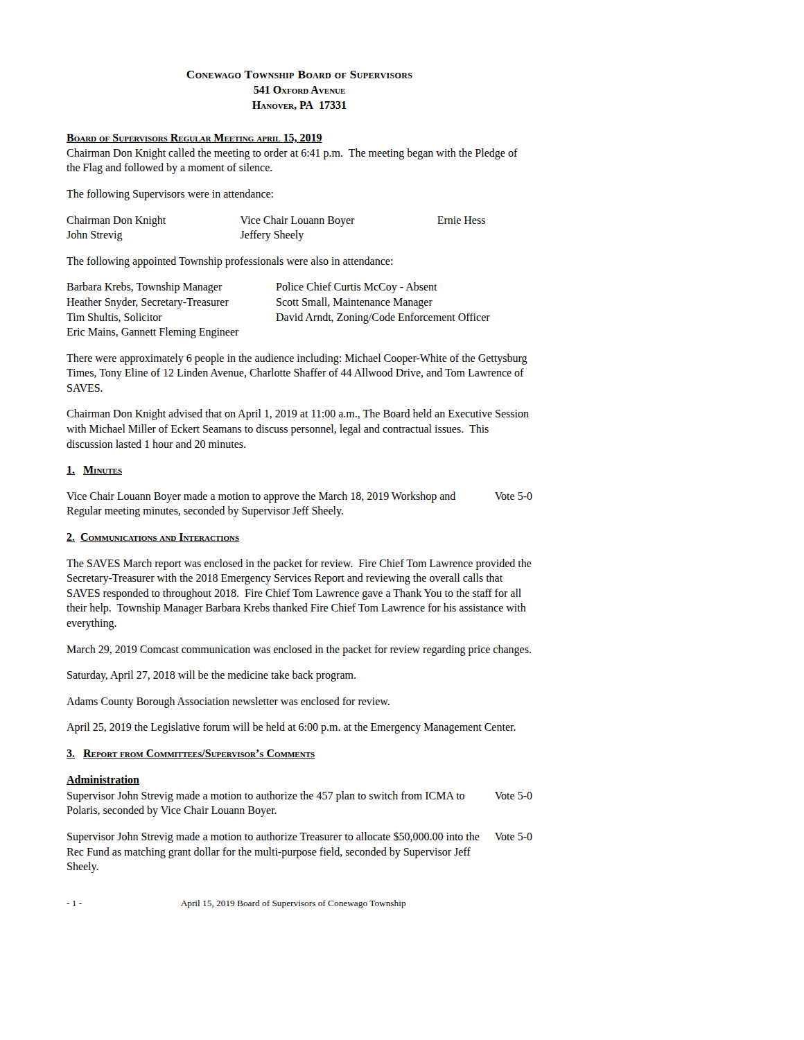Conewago Township Board of Supervisors
541 Oxford Avenue
Hanover, PA 17331
Board of Supervisors Regular Meeting april 15, 2019
Chairman Don Knight called the meeting to order at 6:41 p.m. The meeting began with the Pledge of the Flag and followed by a moment of silence.
The following Supervisors were in attendance:
| Chairman Don Knight | Vice Chair Louann Boyer | Ernie Hess |
| John Strevig | Jeffery Sheely | |
The following appointed Township professionals were also in attendance:
| Barbara Krebs, Township Manager | Police Chief Curtis McCoy - Absent |
| Heather Snyder, Secretary-Treasurer | Scott Small, Maintenance Manager |
| Tim Shultis, Solicitor | David Arndt, Zoning/Code Enforcement Officer |
| Eric Mains, Gannett Fleming Engineer | |
There were approximately 6 people in the audience including: Michael Cooper-White of the Gettysburg Times, Tony Eline of 12 Linden Avenue, Charlotte Shaffer of 44 Allwood Drive, and Tom Lawrence of SAVES.
Chairman Don Knight advised that on April 1, 2019 at 11:00 a.m., The Board held an Executive Session with Michael Miller of Eckert Seamans to discuss personnel, legal and contractual issues. This discussion lasted 1 hour and 20 minutes.
1. Minutes
Vice Chair Louann Boyer made a motion to approve the March 18, 2019 Workshop and Regular meeting minutes, seconded by Supervisor Jeff Sheely.
Vote 5-0
2. Communications and Interactions
The SAVES March report was enclosed in the packet for review. Fire Chief Tom Lawrence provided the Secretary-Treasurer with the 2018 Emergency Services Report and reviewing the overall calls that SAVES responded to throughout 2018. Fire Chief Tom Lawrence gave a Thank You to the staff for all their help. Township Manager Barbara Krebs thanked Fire Chief Tom Lawrence for his assistance with everything.
March 29, 2019 Comcast communication was enclosed in the packet for review regarding price changes.
Saturday, April 27, 2018 will be the medicine take back program.
Adams County Borough Association newsletter was enclosed for review.
April 25, 2019 the Legislative forum will be held at 6:00 p.m. at the Emergency Management Center.
3. Report from Committees/Supervisor’s Comments
Administration
Supervisor John Strevig made a motion to authorize the 457 plan to switch from ICMA to Polaris, seconded by Vice Chair Louann Boyer.
Vote 5-0
Supervisor John Strevig made a motion to authorize Treasurer to allocate $50,000.00 into the Rec Fund as matching grant dollar for the multi-purpose field, seconded by Supervisor Jeff Sheely.
Vote 5-0
- 1 -
April 15, 2019 Board of Supervisors of Conewago Township